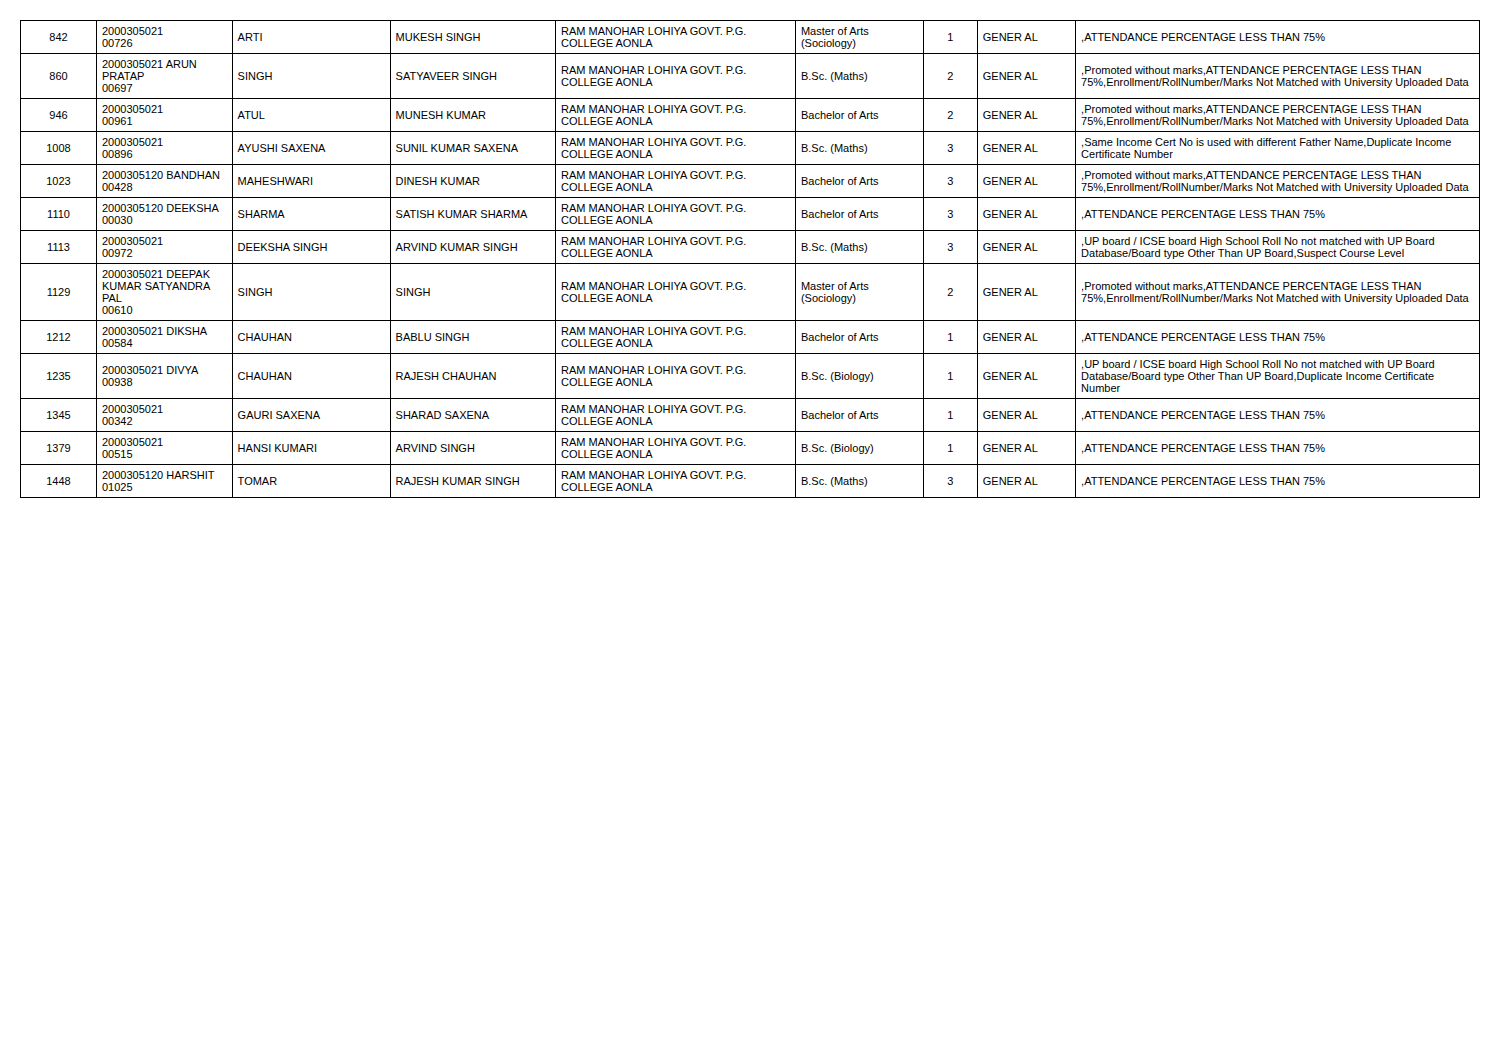| 842 | 2000305021 00726 | ARTI | MUKESH SINGH | RAM MANOHAR LOHIYA GOVT. P.G. COLLEGE AONLA | Master of Arts (Sociology) | 1 | GENER AL | ,ATTENDANCE PERCENTAGE LESS THAN 75% |
| 860 | 2000305021 ARUN PRATAP 00697 | SINGH | SATYAVEER SINGH | RAM MANOHAR LOHIYA GOVT. P.G. COLLEGE AONLA | B.Sc. (Maths) | 2 | GENER AL | ,Promoted without marks,ATTENDANCE PERCENTAGE LESS THAN 75%,Enrollment/RollNumber/Marks Not Matched with University Uploaded Data |
| 946 | 2000305021 00961 | ATUL | MUNESH KUMAR | RAM MANOHAR LOHIYA GOVT. P.G. COLLEGE AONLA | Bachelor of Arts | 2 | GENER AL | ,Promoted without marks,ATTENDANCE PERCENTAGE LESS THAN 75%,Enrollment/RollNumber/Marks Not Matched with University Uploaded Data |
| 1008 | 2000305021 00896 | AYUSHI SAXENA | SUNIL KUMAR SAXENA | RAM MANOHAR LOHIYA GOVT. P.G. COLLEGE AONLA | B.Sc. (Maths) | 3 | GENER AL | ,Same Income Cert No is used with different Father Name,Duplicate Income Certificate Number |
| 1023 | 2000305120 BANDHAN 00428 | MAHESHWARI | DINESH KUMAR | RAM MANOHAR LOHIYA GOVT. P.G. COLLEGE AONLA | Bachelor of Arts | 3 | GENER AL | ,Promoted without marks,ATTENDANCE PERCENTAGE LESS THAN 75%,Enrollment/RollNumber/Marks Not Matched with University Uploaded Data |
| 1110 | 2000305120 DEEKSHA 00030 | SHARMA | SATISH KUMAR SHARMA | RAM MANOHAR LOHIYA GOVT. P.G. COLLEGE AONLA | Bachelor of Arts | 3 | GENER AL | ,ATTENDANCE PERCENTAGE LESS THAN 75% |
| 1113 | 2000305021 00972 | DEEKSHA SINGH | ARVIND KUMAR SINGH | RAM MANOHAR LOHIYA GOVT. P.G. COLLEGE AONLA | B.Sc. (Maths) | 3 | GENER AL | ,UP board / ICSE board High School Roll No not matched with UP Board Database/Board type Other Than UP Board,Suspect Course Level |
| 1129 | 2000305021 DEEPAK KUMAR SATYANDRA PAL 00610 | SINGH | SINGH | RAM MANOHAR LOHIYA GOVT. P.G. COLLEGE AONLA | Master of Arts (Sociology) | 2 | GENER AL | ,Promoted without marks,ATTENDANCE PERCENTAGE LESS THAN 75%,Enrollment/RollNumber/Marks Not Matched with University Uploaded Data |
| 1212 | 2000305021 DIKSHA 00584 | CHAUHAN | BABLU SINGH | RAM MANOHAR LOHIYA GOVT. P.G. COLLEGE AONLA | Bachelor of Arts | 1 | GENER AL | ,ATTENDANCE PERCENTAGE LESS THAN 75% |
| 1235 | 2000305021 DIVYA 00938 | CHAUHAN | RAJESH CHAUHAN | RAM MANOHAR LOHIYA GOVT. P.G. COLLEGE AONLA | B.Sc. (Biology) | 1 | GENER AL | ,UP board / ICSE board High School Roll No not matched with UP Board Database/Board type Other Than UP Board,Duplicate Income Certificate Number |
| 1345 | 2000305021 00342 | GAURI SAXENA | SHARAD SAXENA | RAM MANOHAR LOHIYA GOVT. P.G. COLLEGE AONLA | Bachelor of Arts | 1 | GENER AL | ,ATTENDANCE PERCENTAGE LESS THAN 75% |
| 1379 | 2000305021 00515 | HANSI KUMARI | ARVIND SINGH | RAM MANOHAR LOHIYA GOVT. P.G. COLLEGE AONLA | B.Sc. (Biology) | 1 | GENER AL | ,ATTENDANCE PERCENTAGE LESS THAN 75% |
| 1448 | 2000305120 HARSHIT 01025 | TOMAR | RAJESH KUMAR SINGH | RAM MANOHAR LOHIYA GOVT. P.G. COLLEGE AONLA | B.Sc. (Maths) | 3 | GENER AL | ,ATTENDANCE PERCENTAGE LESS THAN 75% |